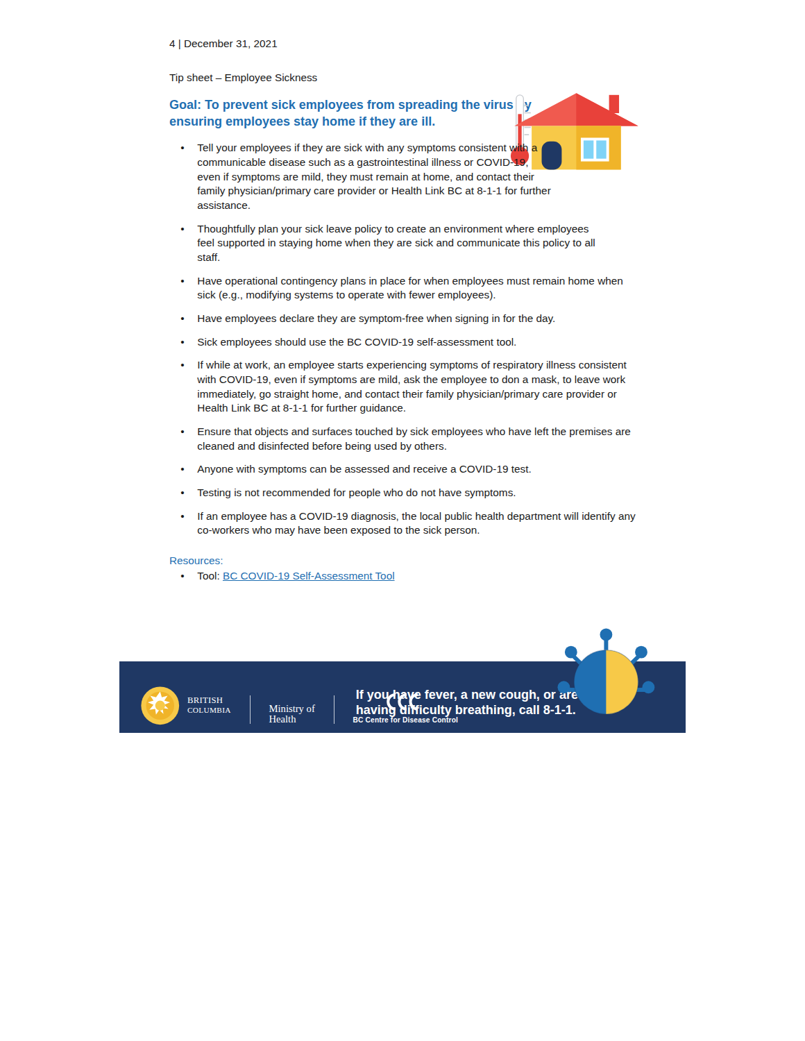4 | December 31, 2021
Tip sheet – Employee Sickness
Goal: To prevent sick employees from spreading the virus by ensuring employees stay home if they are ill.
Tell your employees if they are sick with any symptoms consistent with a communicable disease such as a gastrointestinal illness or COVID-19, even if symptoms are mild, they must remain at home, and contact their family physician/primary care provider or Health Link BC at 8-1-1 for further assistance.
Thoughtfully plan your sick leave policy to create an environment where employees feel supported in staying home when they are sick and communicate this policy to all staff.
Have operational contingency plans in place for when employees must remain home when sick (e.g., modifying systems to operate with fewer employees).
Have employees declare they are symptom-free when signing in for the day.
Sick employees should use the BC COVID-19 self-assessment tool.
If while at work, an employee starts experiencing symptoms of respiratory illness consistent with COVID-19, even if symptoms are mild, ask the employee to don a mask, to leave work immediately, go straight home, and contact their family physician/primary care provider or Health Link BC at 8-1-1 for further guidance.
Ensure that objects and surfaces touched by sick employees who have left the premises are cleaned and disinfected before being used by others.
Anyone with symptoms can be assessed and receive a COVID-19 test.
Testing is not recommended for people who do not have symptoms.
If an employee has a COVID-19 diagnosis, the local public health department will identify any co-workers who may have been exposed to the sick person.
Resources:
Tool: BC COVID-19 Self-Assessment Tool
BRITISH
COLUMBIA
Ministry of
Health
BC Centre for Disease Control
If you have fever, a new cough, or are
having difficulty breathing, call 8-1-1.